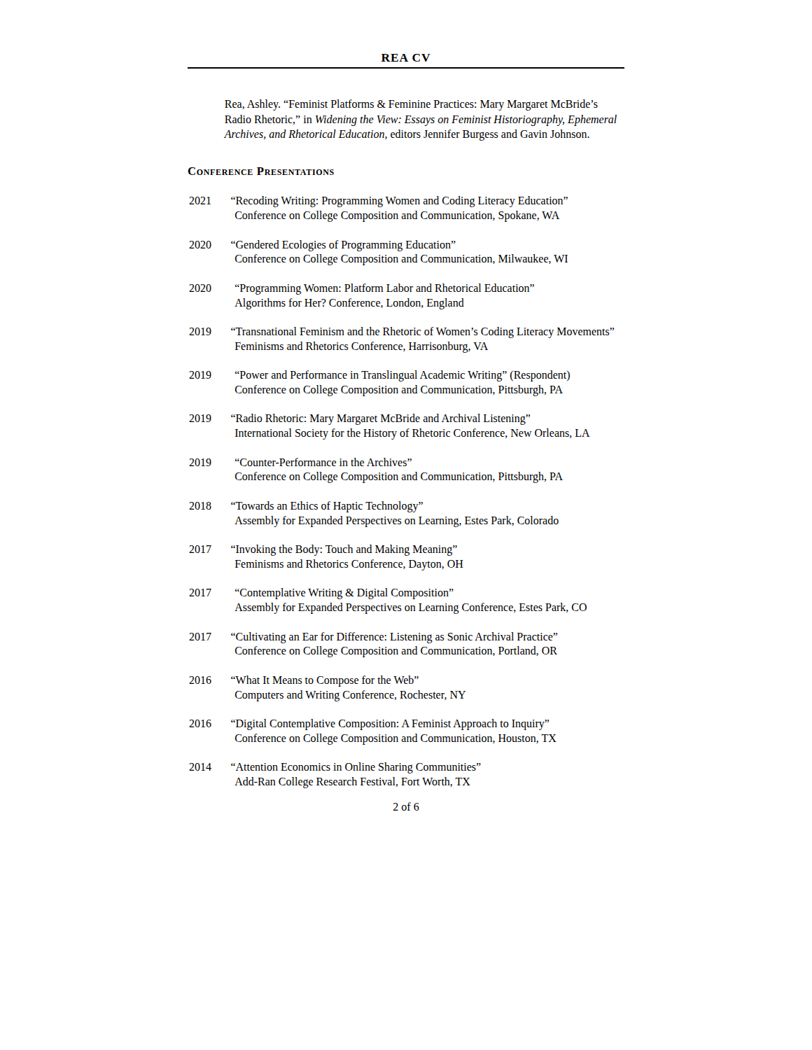REA CV
Rea, Ashley. “Feminist Platforms & Feminine Practices: Mary Margaret McBride’s Radio Rhetoric,” in Widening the View: Essays on Feminist Historiography, Ephemeral Archives, and Rhetorical Education, editors Jennifer Burgess and Gavin Johnson.
Conference Presentations
| 2021 | “Recoding Writing: Programming Women and Coding Literacy Education” Conference on College Composition and Communication, Spokane, WA |
| 2020 | “Gendered Ecologies of Programming Education” Conference on College Composition and Communication, Milwaukee, WI |
| 2020 | “Programming Women: Platform Labor and Rhetorical Education” Algorithms for Her? Conference, London, England |
| 2019 | “Transnational Feminism and the Rhetoric of Women’s Coding Literacy Movements” Feminisms and Rhetorics Conference, Harrisonburg, VA |
| 2019 | “Power and Performance in Translingual Academic Writing” (Respondent) Conference on College Composition and Communication, Pittsburgh, PA |
| 2019 | “Radio Rhetoric: Mary Margaret McBride and Archival Listening” International Society for the History of Rhetoric Conference, New Orleans, LA |
| 2019 | “Counter-Performance in the Archives” Conference on College Composition and Communication, Pittsburgh, PA |
| 2018 | “Towards an Ethics of Haptic Technology” Assembly for Expanded Perspectives on Learning, Estes Park, Colorado |
| 2017 | “Invoking the Body: Touch and Making Meaning” Feminisms and Rhetorics Conference, Dayton, OH |
| 2017 | “Contemplative Writing & Digital Composition” Assembly for Expanded Perspectives on Learning Conference, Estes Park, CO |
| 2017 | “Cultivating an Ear for Difference: Listening as Sonic Archival Practice” Conference on College Composition and Communication, Portland, OR |
| 2016 | “What It Means to Compose for the Web” Computers and Writing Conference, Rochester, NY |
| 2016 | “Digital Contemplative Composition: A Feminist Approach to Inquiry” Conference on College Composition and Communication, Houston, TX |
| 2014 | “Attention Economics in Online Sharing Communities” Add-Ran College Research Festival, Fort Worth, TX |
2 of 6